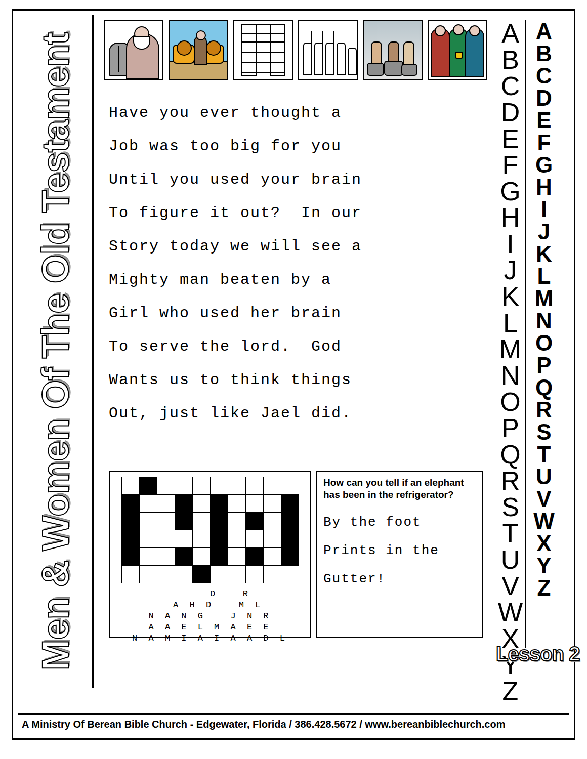Men & Women Of The Old Testament
ABCDEFGHIJKLMNOPQRSTUVWXYZ
ABCDEFGHIJKLMNOPQRSTUVWXYZ
Have you ever thought a Job was too big for you Until you used your brain To figure it out? In our Story today we will see a Mighty man beaten by a Girl who used her brain To serve the lord. God Wants us to think things Out, just like Jael did.
D R
A H D M L
N A N G J N R
A A E L M A E E
N A M I A I A A D L
How can you tell if an elephant has been in the refrigerator?
By the foot Prints in the Gutter!
Lesson 2
A Ministry Of Berean Bible Church - Edgewater, Florida / 386.428.5672 / www.bereanbiblechurch.com